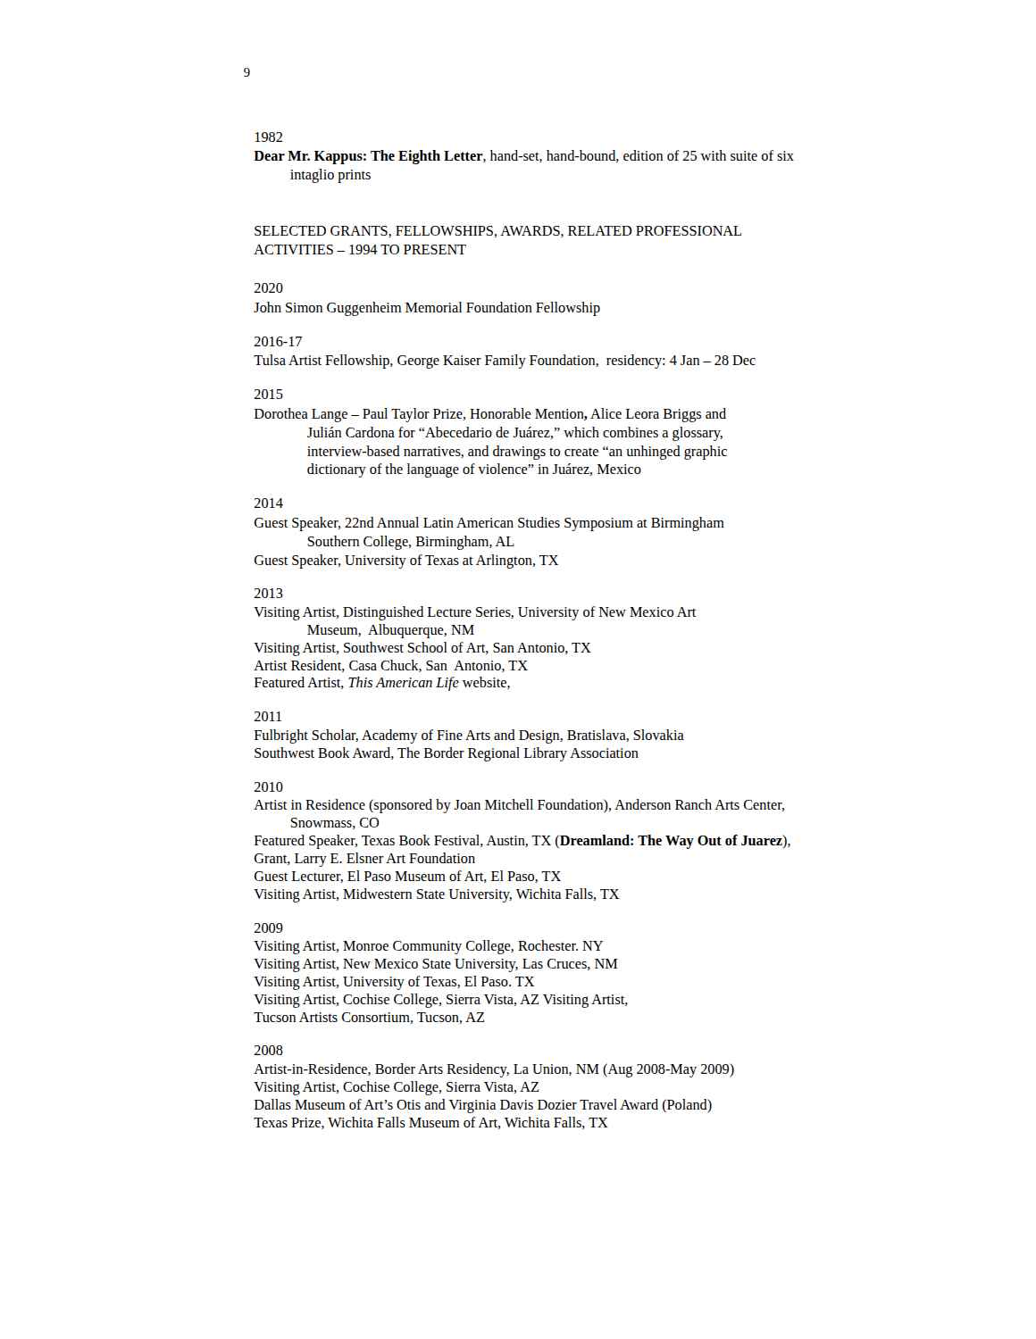9
1982
Dear Mr. Kappus: The Eighth Letter, hand-set, hand-bound, edition of 25 with suite of six
intaglio prints
SELECTED GRANTS, FELLOWSHIPS, AWARDS, RELATED PROFESSIONAL
ACTIVITIES – 1994 TO PRESENT
2020
John Simon Guggenheim Memorial Foundation Fellowship
2016-17
Tulsa Artist Fellowship, George Kaiser Family Foundation, residency: 4 Jan – 28 Dec
2015
Dorothea Lange – Paul Taylor Prize, Honorable Mention, Alice Leora Briggs and
Julián Cardona for “Abecedario de Juárez,” which combines a glossary,
interview-based narratives, and drawings to create “an unhinged graphic
dictionary of the language of violence” in Juárez, Mexico
2014
Guest Speaker, 22nd Annual Latin American Studies Symposium at Birmingham
Southern College, Birmingham, AL
Guest Speaker, University of Texas at Arlington, TX
2013
Visiting Artist, Distinguished Lecture Series, University of New Mexico Art
Museum, Albuquerque, NM
Visiting Artist, Southwest School of Art, San Antonio, TX
Artist Resident, Casa Chuck, San Antonio, TX
Featured Artist, This American Life website,
2011
Fulbright Scholar, Academy of Fine Arts and Design, Bratislava, Slovakia
Southwest Book Award, The Border Regional Library Association
2010
Artist in Residence (sponsored by Joan Mitchell Foundation), Anderson Ranch Arts Center,
Snowmass, CO
Featured Speaker, Texas Book Festival, Austin, TX (Dreamland: The Way Out of Juarez),
Grant, Larry E. Elsner Art Foundation
Guest Lecturer, El Paso Museum of Art, El Paso, TX
Visiting Artist, Midwestern State University, Wichita Falls, TX
2009
Visiting Artist, Monroe Community College, Rochester. NY
Visiting Artist, New Mexico State University, Las Cruces, NM
Visiting Artist, University of Texas, El Paso. TX
Visiting Artist, Cochise College, Sierra Vista, AZ Visiting Artist,
Tucson Artists Consortium, Tucson, AZ
2008
Artist-in-Residence, Border Arts Residency, La Union, NM (Aug 2008-May 2009)
Visiting Artist, Cochise College, Sierra Vista, AZ
Dallas Museum of Art’s Otis and Virginia Davis Dozier Travel Award (Poland)
Texas Prize, Wichita Falls Museum of Art, Wichita Falls, TX